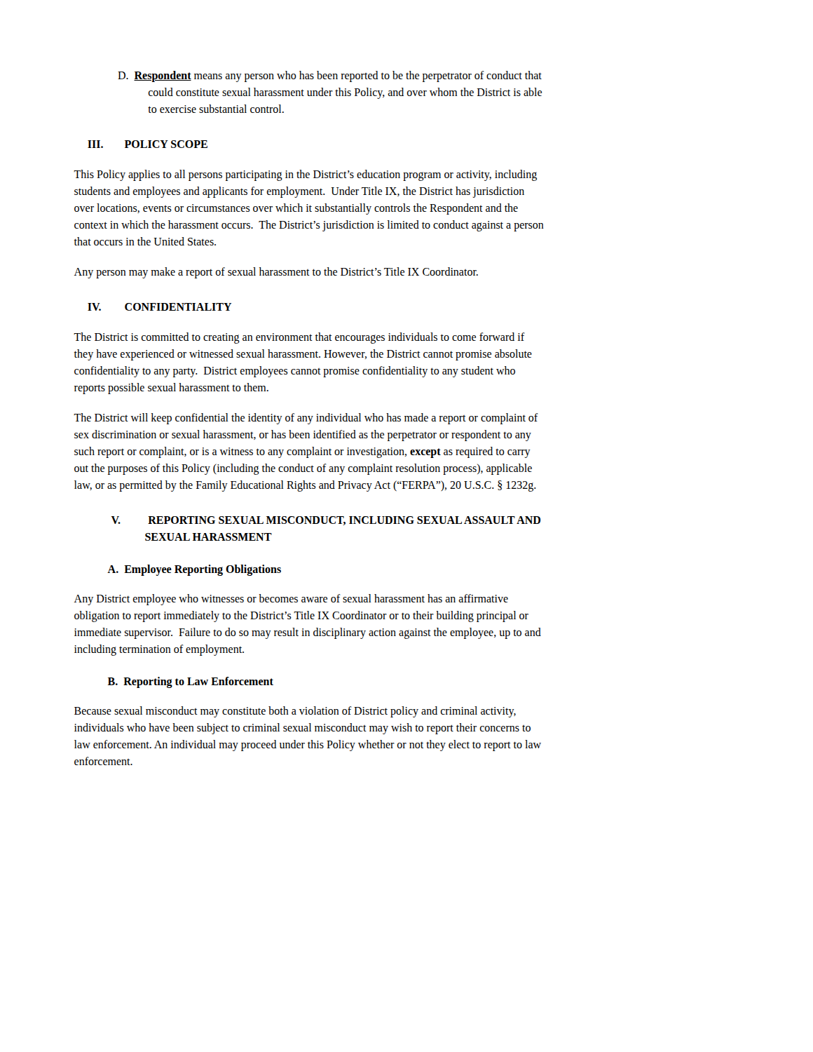D. Respondent means any person who has been reported to be the perpetrator of conduct that could constitute sexual harassment under this Policy, and over whom the District is able to exercise substantial control.
III. Policy Scope
This Policy applies to all persons participating in the District’s education program or activity, including students and employees and applicants for employment. Under Title IX, the District has jurisdiction over locations, events or circumstances over which it substantially controls the Respondent and the context in which the harassment occurs. The District’s jurisdiction is limited to conduct against a person that occurs in the United States.
Any person may make a report of sexual harassment to the District’s Title IX Coordinator.
IV. Confidentiality
The District is committed to creating an environment that encourages individuals to come forward if they have experienced or witnessed sexual harassment. However, the District cannot promise absolute confidentiality to any party. District employees cannot promise confidentiality to any student who reports possible sexual harassment to them.
The District will keep confidential the identity of any individual who has made a report or complaint of sex discrimination or sexual harassment, or has been identified as the perpetrator or respondent to any such report or complaint, or is a witness to any complaint or investigation, except as required to carry out the purposes of this Policy (including the conduct of any complaint resolution process), applicable law, or as permitted by the Family Educational Rights and Privacy Act (“FERPA”), 20 U.S.C. § 1232g.
V. Reporting Sexual Misconduct, Including Sexual Assault and Sexual Harassment
A. Employee Reporting Obligations
Any District employee who witnesses or becomes aware of sexual harassment has an affirmative obligation to report immediately to the District’s Title IX Coordinator or to their building principal or immediate supervisor. Failure to do so may result in disciplinary action against the employee, up to and including termination of employment.
B. Reporting to Law Enforcement
Because sexual misconduct may constitute both a violation of District policy and criminal activity, individuals who have been subject to criminal sexual misconduct may wish to report their concerns to law enforcement. An individual may proceed under this Policy whether or not they elect to report to law enforcement.